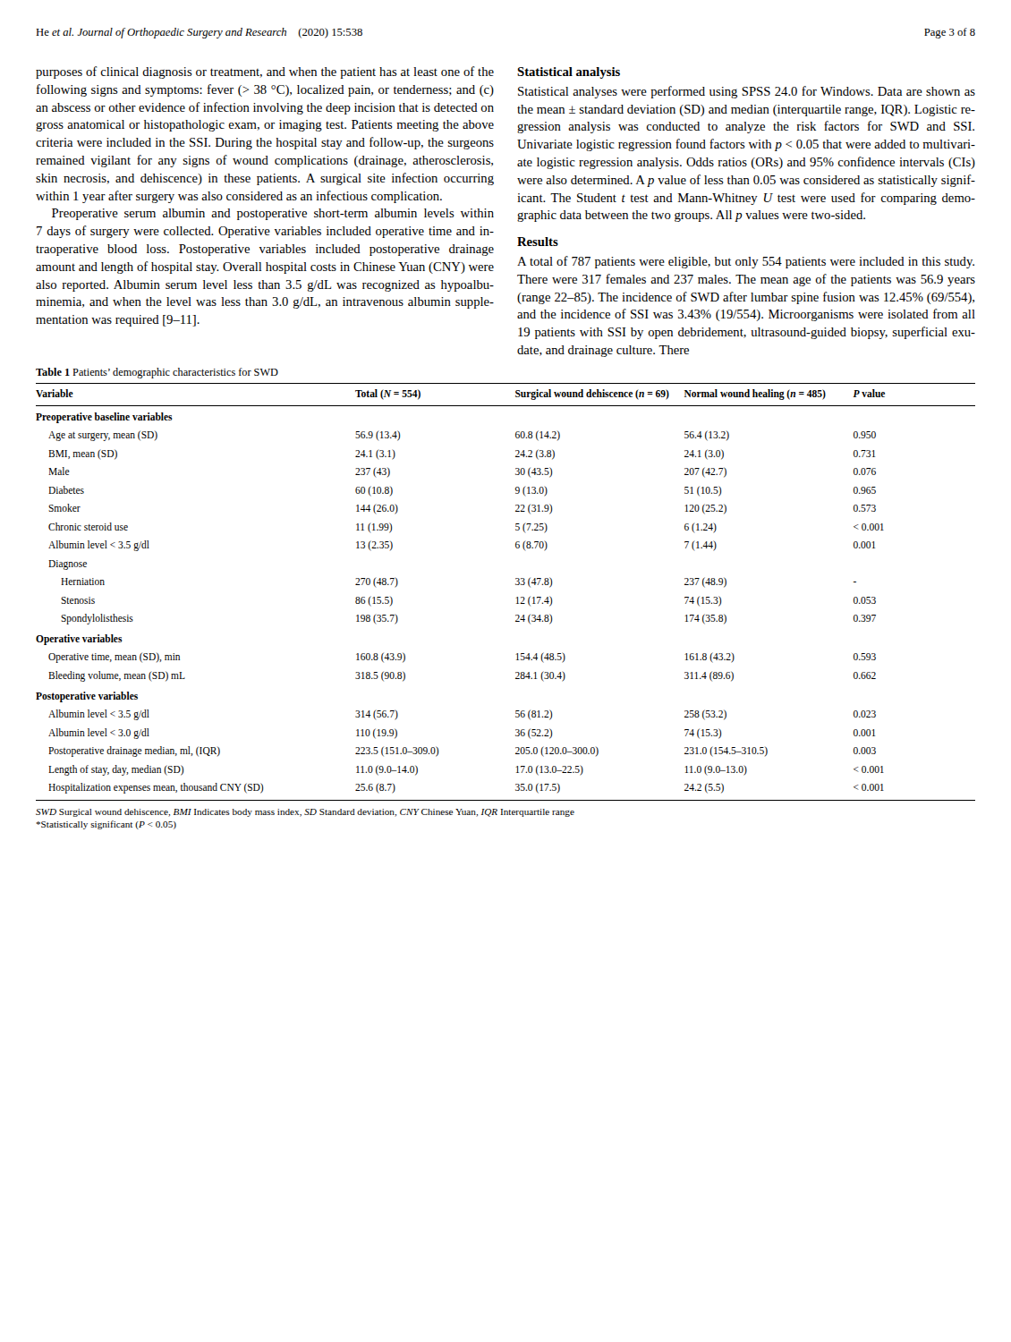He et al. Journal of Orthopaedic Surgery and Research (2020) 15:538
Page 3 of 8
purposes of clinical diagnosis or treatment, and when the patient has at least one of the following signs and symptoms: fever (> 38 °C), localized pain, or tenderness; and (c) an abscess or other evidence of infection involving the deep incision that is detected on gross anatomical or histopathologic exam, or imaging test. Patients meeting the above criteria were included in the SSI. During the hospital stay and follow-up, the surgeons remained vigilant for any signs of wound complications (drainage, atherosclerosis, skin necrosis, and dehiscence) in these patients. A surgical site infection occurring within 1 year after surgery was also considered as an infectious complication.
Preoperative serum albumin and postoperative short-term albumin levels within 7 days of surgery were collected. Operative variables included operative time and intraoperative blood loss. Postoperative variables included postoperative drainage amount and length of hospital stay. Overall hospital costs in Chinese Yuan (CNY) were also reported. Albumin serum level less than 3.5 g/dL was recognized as hypoalbuminemia, and when the level was less than 3.0 g/dL, an intravenous albumin supplementation was required [9–11].
Statistical analysis
Statistical analyses were performed using SPSS 24.0 for Windows. Data are shown as the mean ± standard deviation (SD) and median (interquartile range, IQR). Logistic regression analysis was conducted to analyze the risk factors for SWD and SSI. Univariate logistic regression found factors with p < 0.05 that were added to multivariate logistic regression analysis. Odds ratios (ORs) and 95% confidence intervals (CIs) were also determined. A p value of less than 0.05 was considered as statistically significant. The Student t test and Mann-Whitney U test were used for comparing demographic data between the two groups. All p values were two-sided.
Results
A total of 787 patients were eligible, but only 554 patients were included in this study. There were 317 females and 237 males. The mean age of the patients was 56.9 years (range 22–85). The incidence of SWD after lumbar spine fusion was 12.45% (69/554), and the incidence of SSI was 3.43% (19/554). Microorganisms were isolated from all 19 patients with SSI by open debridement, ultrasound-guided biopsy, superficial exudate, and drainage culture. There
Table 1 Patients’ demographic characteristics for SWD
| Variable | Total ( N = 554) | Surgical wound dehiscence ( n = 69) | Normal wound healing ( n = 485) | P value |
| --- | --- | --- | --- | --- |
| Preoperative baseline variables |
| Age at surgery, mean (SD) | 56.9 (13.4) | 60.8 (14.2) | 56.4 (13.2) | 0.950 |
| BMI, mean (SD) | 24.1 (3.1) | 24.2 (3.8) | 24.1 (3.0) | 0.731 |
| Male | 237 (43) | 30 (43.5) | 207 (42.7) | 0.076 |
| Diabetes | 60 (10.8) | 9 (13.0) | 51 (10.5) | 0.965 |
| Smoker | 144 (26.0) | 22 (31.9) | 120 (25.2) | 0.573 |
| Chronic steroid use | 11 (1.99) | 5 (7.25) | 6 (1.24) | < 0.001 |
| Albumin level < 3.5 g/dl | 13 (2.35) | 6 (8.70) | 7 (1.44) | 0.001 |
| Diagnose | | | | |
| Herniation | 270 (48.7) | 33 (47.8) | 237 (48.9) | - |
| Stenosis | 86 (15.5) | 12 (17.4) | 74 (15.3) | 0.053 |
| Spondylolisthesis | 198 (35.7) | 24 (34.8) | 174 (35.8) | 0.397 |
| Operative variables |
| Operative time, mean (SD), min | 160.8 (43.9) | 154.4 (48.5) | 161.8 (43.2) | 0.593 |
| Bleeding volume, mean (SD) mL | 318.5 (90.8) | 284.1 (30.4) | 311.4 (89.6) | 0.662 |
| Postoperative variables |
| Albumin level < 3.5 g/dl | 314 (56.7) | 56 (81.2) | 258 (53.2) | 0.023 |
| Albumin level < 3.0 g/dl | 110 (19.9) | 36 (52.2) | 74 (15.3) | 0.001 |
| Postoperative drainage median, ml, (IQR) | 223.5 (151.0–309.0) | 205.0 (120.0–300.0) | 231.0 (154.5–310.5) | 0.003 |
| Length of stay, day, median (SD) | 11.0 (9.0–14.0) | 17.0 (13.0–22.5) | 11.0 (9.0–13.0) | < 0.001 |
| Hospitalization expenses mean, thousand CNY (SD) | 25.6 (8.7) | 35.0 (17.5) | 24.2 (5.5) | < 0.001 |
SWD Surgical wound dehiscence, BMI Indicates body mass index, SD Standard deviation, CNY Chinese Yuan, IQR Interquartile range *Statistically significant (P < 0.05)